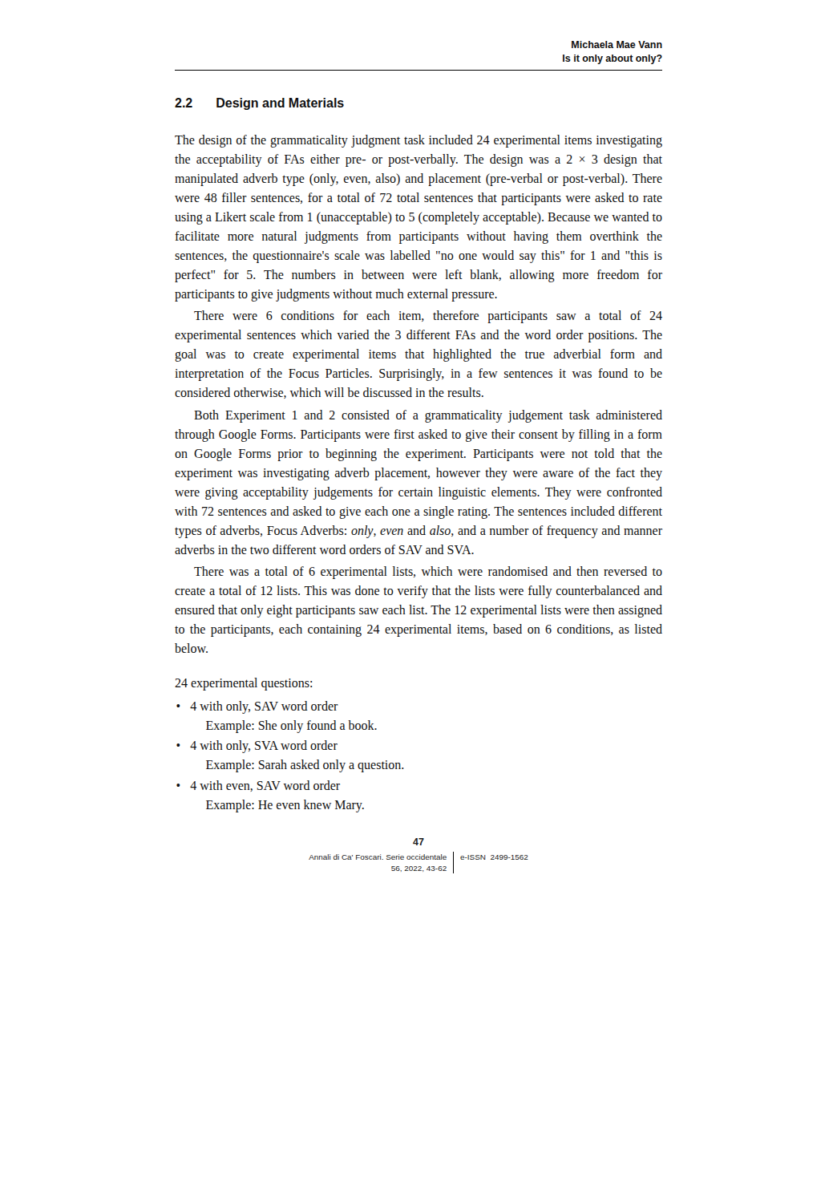Michaela Mae Vann Is it only about only?
2.2 Design and Materials
The design of the grammaticality judgment task included 24 experimental items investigating the acceptability of FAs either pre- or post-verbally. The design was a 2 × 3 design that manipulated adverb type (only, even, also) and placement (pre-verbal or post-verbal). There were 48 filler sentences, for a total of 72 total sentences that participants were asked to rate using a Likert scale from 1 (unacceptable) to 5 (completely acceptable). Because we wanted to facilitate more natural judgments from participants without having them overthink the sentences, the questionnaire's scale was labelled "no one would say this" for 1 and "this is perfect" for 5. The numbers in between were left blank, allowing more freedom for participants to give judgments without much external pressure.
There were 6 conditions for each item, therefore participants saw a total of 24 experimental sentences which varied the 3 different FAs and the word order positions. The goal was to create experimental items that highlighted the true adverbial form and interpretation of the Focus Particles. Surprisingly, in a few sentences it was found to be considered otherwise, which will be discussed in the results.
Both Experiment 1 and 2 consisted of a grammaticality judgement task administered through Google Forms. Participants were first asked to give their consent by filling in a form on Google Forms prior to beginning the experiment. Participants were not told that the experiment was investigating adverb placement, however they were aware of the fact they were giving acceptability judgements for certain linguistic elements. They were confronted with 72 sentences and asked to give each one a single rating. The sentences included different types of adverbs, Focus Adverbs: only, even and also, and a number of frequency and manner adverbs in the two different word orders of SAV and SVA.
There was a total of 6 experimental lists, which were randomised and then reversed to create a total of 12 lists. This was done to verify that the lists were fully counterbalanced and ensured that only eight participants saw each list. The 12 experimental lists were then assigned to the participants, each containing 24 experimental items, based on 6 conditions, as listed below.
24 experimental questions:
4 with only, SAV word order Example: She only found a book.
4 with only, SVA word order Example: Sarah asked only a question.
4 with even, SAV word order Example: He even knew Mary.
47
Annali di Ca' Foscari. Serie occidentale
56, 2022, 43-62
e-ISSN 2499-1562